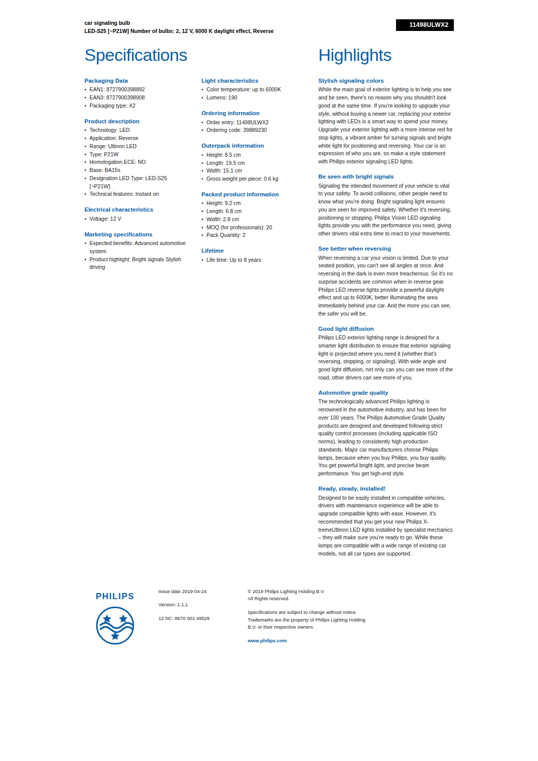car signaling bulb
LED-S25 [~P21W] Number of bulbs: 2, 12 V, 6000 K daylight effect, Reverse
11498ULWX2
Specifications
Packaging Data
EAN1: 8727900398892
EAN3: 8727900398908
Packaging type: X2
Product description
Technology: LED
Application: Reverse
Range: Ultinon LED
Type: P21W
Homologation ECE: NO
Base: BA15s
Designation LED Type: LED-S25 [~P21W]
Technical features: Instant on
Electrical characteristics
Voltage: 12 V
Marketing specifications
Expected benefits: Advanced automotive system
Product highlight: Bright signals Stylish driving
Light characteristics
Color temperature: up to 6000K
Lumens: 190
Ordering information
Order entry: 11498ULWX2
Ordering code: 39889230
Outerpack information
Height: 8.5 cm
Length: 19.5 cm
Width: 15.1 cm
Gross weight per piece: 0.6 kg
Packed product information
Height: 9.2 cm
Length: 6.8 cm
Width: 2.8 cm
MOQ (for professionals): 20
Pack Quantity: 2
Lifetime
Life time: Up to 8 years
Highlights
Stylish signaling colors
While the main goal of exterior lighting is to help you see and be seen, there's no reason why you shouldn't look good at the same time. If you're looking to upgrade your style, without buying a newer car, replacing your exterior lighting with LEDs is a smart way to spend your money. Upgrade your exterior lighting with a more intense red for stop lights, a vibrant amber for turning signals and bright white light for positioning and reversing. Your car is an expression of who you are, so make a style statement with Philips exterior signaling LED lights.
Be seen with bright signals
Signaling the intended movement of your vehicle is vital to your safety. To avoid collisions, other people need to know what you're doing. Bright signaling light ensures you are seen for improved safety. Whether it's reversing, positioning or stopping, Philips Vision LED signaling lights provide you with the performance you need, giving other drivers vital extra time to react to your movements.
See better when reversing
When reversing a car your vision is limited. Due to your seated position, you can't see all angles at once. And reversing in the dark is even more treacherous. So it's no surprise accidents are common when in reverse gear. Philips LED reverse lights provide a powerful daylight effect and up to 6000K, better illuminating the area immediately behind your car. And the more you can see, the safer you will be.
Good light diffusion
Philips LED exterior lighting range is designed for a smarter light distribution to ensure that exterior signaling light is projected where you need it (whether that's reversing, stopping, or signaling). With wide angle and good light diffusion, not only can you can see more of the road, other drivers can see more of you.
Automotive grade quality
The technologically advanced Philips lighting is renowned in the automotive industry, and has been for over 100 years. The Philips Automotive Grade Quality products are designed and developed following strict quality control processes (including applicable ISO norms), leading to consistently high production standards. Major car manufacturers choose Philips lamps, because when you buy Philips, you buy quality. You get powerful bright light, and precise beam performance. You get high-end style.
Ready, steady, installed!
Designed to be easily installed in compatible vehicles, drivers with maintenance experience will be able to upgrade compatible lights with ease. However, it's recommended that you get your new Philips X-tremeUltinon LED lights installed by specialist mechanics – they will make sure you're ready to go. While these lamps are compatible with a wide range of existing car models, not all car types are supported.
PHILIPS
Issue date 2019-04-24
Version: 1.1.1
12 NC: 8670 001 49529
© 2019 Philips Lighting Holding B.V.
All Rights reserved.
Specifications are subject to change without notice.
Trademarks are the property of Philips Lighting Holding
B.V. or their respective owners.
www.philips.com